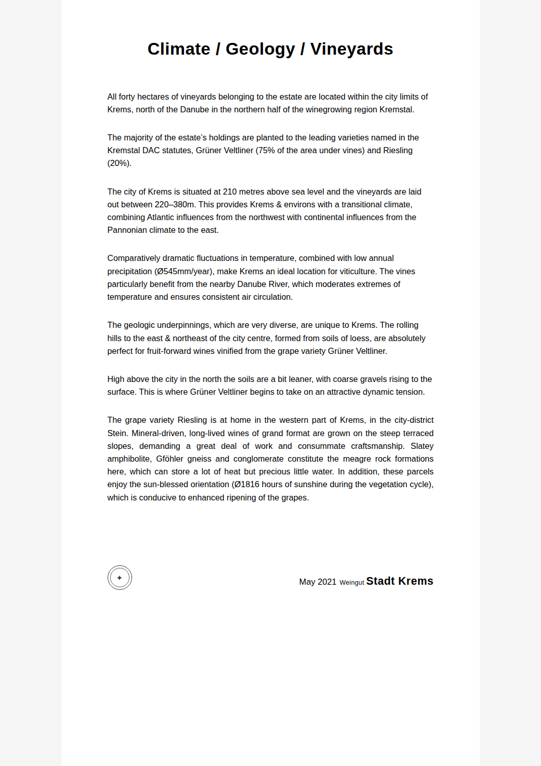Climate / Geology / Vineyards
All forty hectares of vineyards belonging to the estate are located within the city limits of Krems, north of the Danube in the northern half of the winegrowing region Kremstal.
The majority of the estate’s holdings are planted to the leading varieties named in the Kremstal DAC statutes, Grüner Veltliner (75% of the area under vines) and Riesling (20%).
The city of Krems is situated at 210 metres above sea level and the vineyards are laid out between 220–380m. This provides Krems & environs with a transitional climate, combining Atlantic influences from the northwest with continental influences from the Pannonian climate to the east.
Comparatively dramatic fluctuations in temperature, combined with low annual precipitation (Ø545mm/year), make Krems an ideal location for viticulture. The vines particularly benefit from the nearby Danube River, which moderates extremes of temperature and ensures consistent air circulation.
The geologic underpinnings, which are very diverse, are unique to Krems. The rolling hills to the east & northeast of the city centre, formed from soils of loess, are absolutely perfect for fruit-forward wines vinified from the grape variety Grüner Veltliner.
High above the city in the north the soils are a bit leaner, with coarse gravels rising to the surface. This is where Grüner Veltliner begins to take on an attractive dynamic tension.
The grape variety Riesling is at home in the western part of Krems, in the city-district Stein. Mineral-driven, long-lived wines of grand format are grown on the steep terraced slopes, demanding a great deal of work and consummate craftsmanship. Slatey amphibolite, Gföhler gneiss and conglomerate constitute the meagre rock formations here, which can store a lot of heat but precious little water. In addition, these parcels enjoy the sun-blessed orientation (Ø1816 hours of sunshine during the vegetation cycle), which is conducive to enhanced ripening of the grapes.
May 2021 Weingut Stadt Krems